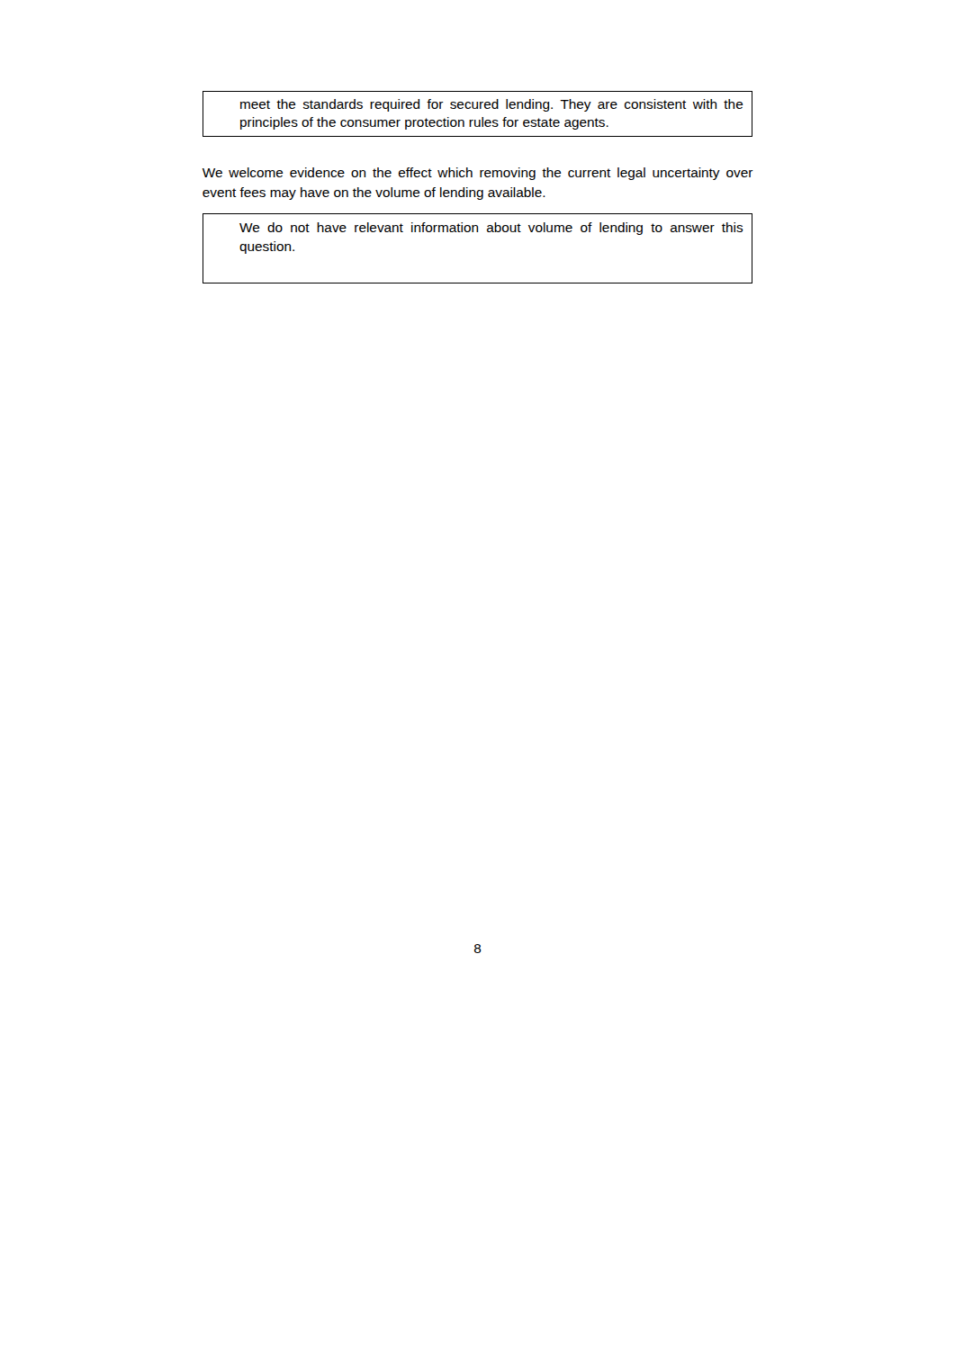meet the standards required for secured lending. They are consistent with the principles of the consumer protection rules for estate agents.
We welcome evidence on the effect which removing the current legal uncertainty over event fees may have on the volume of lending available.
We do not have relevant information about volume of lending to answer this question.
8